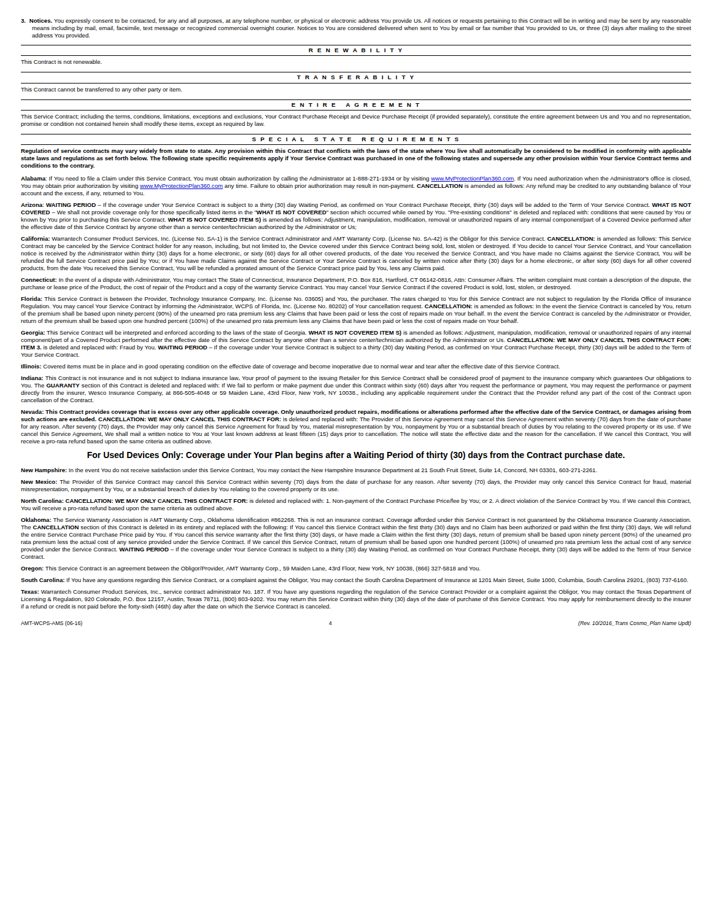3. Notices. You expressly consent to be contacted, for any and all purposes, at any telephone number, or physical or electronic address You provide Us. All notices or requests pertaining to this Contract will be in writing and may be sent by any reasonable means including by mail, email, facsimile, text message or recognized commercial overnight courier. Notices to You are considered delivered when sent to You by email or fax number that You provided to Us, or three (3) days after mailing to the street address You provided.
R E N E W A B I L I T Y
This Contract is not renewable.
T R A N S F E R A B I L I T Y
This Contract cannot be transferred to any other party or item.
E N T I R E A G R E E M E N T
This Service Contract; including the terms, conditions, limitations, exceptions and exclusions, Your Contract Purchase Receipt and Device Purchase Receipt (if provided separately), constitute the entire agreement between Us and You and no representation, promise or condition not contained herein shall modify these items, except as required by law.
S P E C I A L S T A T E R E Q U I R E M E N T S
Regulation of service contracts may vary widely from state to state. Any provision within this Contract that conflicts with the laws of the state where You live shall automatically be considered to be modified in conformity with applicable state laws and regulations as set forth below. The following state specific requirements apply if Your Service Contract was purchased in one of the following states and supersede any other provision within Your Service Contract terms and conditions to the contrary.
Alabama: If You need to file a Claim under this Service Contract, You must obtain authorization by calling the Administrator at 1-888-271-1934 or by visiting www.MyProtectionPlan360.com. If You need authorization when the Administrator's office is closed, You may obtain prior authorization by visiting www.MyProtectionPlan360.com any time. Failure to obtain prior authorization may result in non-payment. CANCELLATION is amended as follows: Any refund may be credited to any outstanding balance of Your account and the excess, if any, returned to You.
Arizona: WAITING PERIOD – If the coverage under Your Service Contract is subject to a thirty (30) day Waiting Period, as confirmed on Your Contract Purchase Receipt, thirty (30) days will be added to the Term of Your Service Contract. WHAT IS NOT COVERED – We shall not provide coverage only for those specifically listed items in the "WHAT IS NOT COVERED" section which occurred while owned by You. "Pre-existing conditions" is deleted and replaced with: conditions that were caused by You or known by You prior to purchasing this Service Contract. WHAT IS NOT COVERED ITEM S) is amended as follows: Adjustment, manipulation, modification, removal or unauthorized repairs of any internal component/part of a Covered Device performed after the effective date of this Service Contract by anyone other than a service center/technician authorized by the Administrator or Us;
California: Warrantech Consumer Product Services, Inc. (License No. SA-1) is the Service Contract Administrator and AMT Warranty Corp. (License No. SA-42) is the Obligor for this Service Contract. CANCELLATION: is amended as follows: This Service Contract may be canceled by the Service Contract holder for any reason, including, but not limited to, the Device covered under this Service Contract being sold, lost, stolen or destroyed. If You decide to cancel Your Service Contract, and Your cancellation notice is received by the Administrator within thirty (30) days for a home electronic, or sixty (60) days for all other covered products, of the date You received the Service Contract, and You have made no Claims against the Service Contract, You will be refunded the full Service Contract price paid by You; or if You have made Claims against the Service Contract or Your Service Contract is canceled by written notice after thirty (30) days for a home electronic, or after sixty (60) days for all other covered products, from the date You received this Service Contract, You will be refunded a prorated amount of the Service Contract price paid by You, less any Claims paid.
Connecticut: In the event of a dispute with Administrator, You may contact The State of Connecticut, Insurance Department, P.O. Box 816, Hartford, CT 06142-0816, Attn: Consumer Affairs. The written complaint must contain a description of the dispute, the purchase or lease price of the Product, the cost of repair of the Product and a copy of the warranty Service Contract. You may cancel Your Service Contract if the covered Product is sold, lost, stolen, or destroyed.
Florida: This Service Contract is between the Provider, Technology Insurance Company, Inc. (License No. 03605) and You, the purchaser. The rates charged to You for this Service Contract are not subject to regulation by the Florida Office of Insurance Regulation. You may cancel Your Service Contract by informing the Administrator, WCPS of Florida, Inc. (License No. 80202) of Your cancellation request. CANCELLATION: is amended as follows: In the event the Service Contract is canceled by You, return of the premium shall be based upon ninety percent (90%) of the unearned pro rata premium less any Claims that have been paid or less the cost of repairs made on Your behalf. In the event the Service Contract is canceled by the Administrator or Provider, return of the premium shall be based upon one hundred percent (100%) of the unearned pro rata premium less any Claims that have been paid or less the cost of repairs made on Your behalf.
Georgia: This Service Contract will be interpreted and enforced according to the laws of the state of Georgia. WHAT IS NOT COVERED ITEM S) is amended as follows: Adjustment, manipulation, modification, removal or unauthorized repairs of any internal component/part of a Covered Product performed after the effective date of this Service Contract by anyone other than a service center/technician authorized by the Administrator or Us. CANCELLATION: WE MAY ONLY CANCEL THIS CONTRACT FOR: ITEM 3. is deleted and replaced with: Fraud by You. WAITING PERIOD – If the coverage under Your Service Contract is subject to a thirty (30) day Waiting Period, as confirmed on Your Contract Purchase Receipt, thirty (30) days will be added to the Term of Your Service Contract.
Illinois: Covered items must be in place and in good operating condition on the effective date of coverage and become inoperative due to normal wear and tear after the effective date of this Service Contract.
Indiana: This Contract is not insurance and is not subject to Indiana insurance law. Your proof of payment to the issuing Retailer for this Service Contract shall be considered proof of payment to the insurance company which guarantees Our obligations to You. The GUARANTY section of this Contract is deleted and replaced with: If We fail to perform or make payment due under this Contract within sixty (60) days after You request the performance or payment, You may request the performance or payment directly from the insurer, Wesco Insurance Company, at 866-505-4048 or 59 Maiden Lane, 43rd Floor, New York, NY 10038., including any applicable requirement under the Contract that the Provider refund any part of the cost of the Contract upon cancellation of the Contract.
Nevada: This Contract provides coverage that is excess over any other applicable coverage. Only unauthorized product repairs, modifications or alterations performed after the effective date of the Service Contract, or damages arising from such actions are excluded. CANCELLATION: WE MAY ONLY CANCEL THIS CONTRACT FOR: is deleted and replaced with: The Provider of this Service Agreement may cancel this Service Agreement within seventy (70) days from the date of purchase for any reason. After seventy (70) days, the Provider may only cancel this Service Agreement for fraud by You, material misrepresentation by You, nonpayment by You or a substantial breach of duties by You relating to the covered property or its use. If We cancel this Service Agreement, We shall mail a written notice to You at Your last known address at least fifteen (15) days prior to cancellation. The notice will state the effective date and the reason for the cancellation. If We cancel this Contract, You will receive a pro-rata refund based upon the same criteria as outlined above.
For Used Devices Only: Coverage under Your Plan begins after a Waiting Period of thirty (30) days from the Contract purchase date.
New Hampshire: In the event You do not receive satisfaction under this Service Contract, You may contact the New Hampshire Insurance Department at 21 South Fruit Street, Suite 14, Concord, NH 03301, 603-271-2261.
New Mexico: The Provider of this Service Contract may cancel this Service Contract within seventy (70) days from the date of purchase for any reason. After seventy (70) days, the Provider may only cancel this Service Contract for fraud, material misrepresentation, nonpayment by You, or a substantial breach of duties by You relating to the covered property or its use.
North Carolina: CANCELLATION: WE MAY ONLY CANCEL THIS CONTRACT FOR: is deleted and replaced with: 1. Non-payment of the Contract Purchase Price/fee by You; or 2. A direct violation of the Service Contract by You. If We cancel this Contract, You will receive a pro-rata refund based upon the same criteria as outlined above.
Oklahoma: The Service Warranty Association is AMT Warranty Corp., Oklahoma Identification #862268. This is not an insurance contract. Coverage afforded under this Service Contract is not guaranteed by the Oklahoma Insurance Guaranty Association. The CANCELLATION section of this Contract is deleted in its entirety and replaced with the following: If You cancel this Service Contract within the first thirty (30) days and no Claim has been authorized or paid within the first thirty (30) days, We will refund the entire Service Contract Purchase Price paid by You. If You cancel this service warranty after the first thirty (30) days, or have made a Claim within the first thirty (30) days, return of premium shall be based upon ninety percent (90%) of the unearned pro rata premium less the actual cost of any service provided under the Service Contract. If We cancel this Service Contract, return of premium shall be based upon one hundred percent (100%) of unearned pro rata premium less the actual cost of any service provided under the Service Contract. WAITING PERIOD – If the coverage under Your Service Contract is subject to a thirty (30) day Waiting Period, as confirmed on Your Contract Purchase Receipt, thirty (30) days will be added to the Term of Your Service Contract.
Oregon: This Service Contract is an agreement between the Obligor/Provider, AMT Warranty Corp., 59 Maiden Lane, 43rd Floor, New York, NY 10038, (866) 327-5818 and You.
South Carolina: If You have any questions regarding this Service Contract, or a complaint against the Obligor, You may contact the South Carolina Department of Insurance at 1201 Main Street, Suite 1000, Columbia, South Carolina 29201, (803) 737-6160.
Texas: Warrantech Consumer Product Services, Inc., service contract administrator No. 187. If You have any questions regarding the regulation of the Service Contract Provider or a complaint against the Obligor, You may contact the Texas Department of Licensing & Regulation, 920 Colorado, P.O. Box 12157, Austin, Texas 78711, (800) 803-9202. You may return this Service Contract within thirty (30) days of the date of purchase of this Service Contract. You may apply for reimbursement directly to the insurer if a refund or credit is not paid before the forty-sixth (46th) day after the date on which the Service Contract is canceled.
AMT-WCPS-AMS (06-16) 4 (Rev. 10/2016_Trans Cosmo_Plan Name Updt)